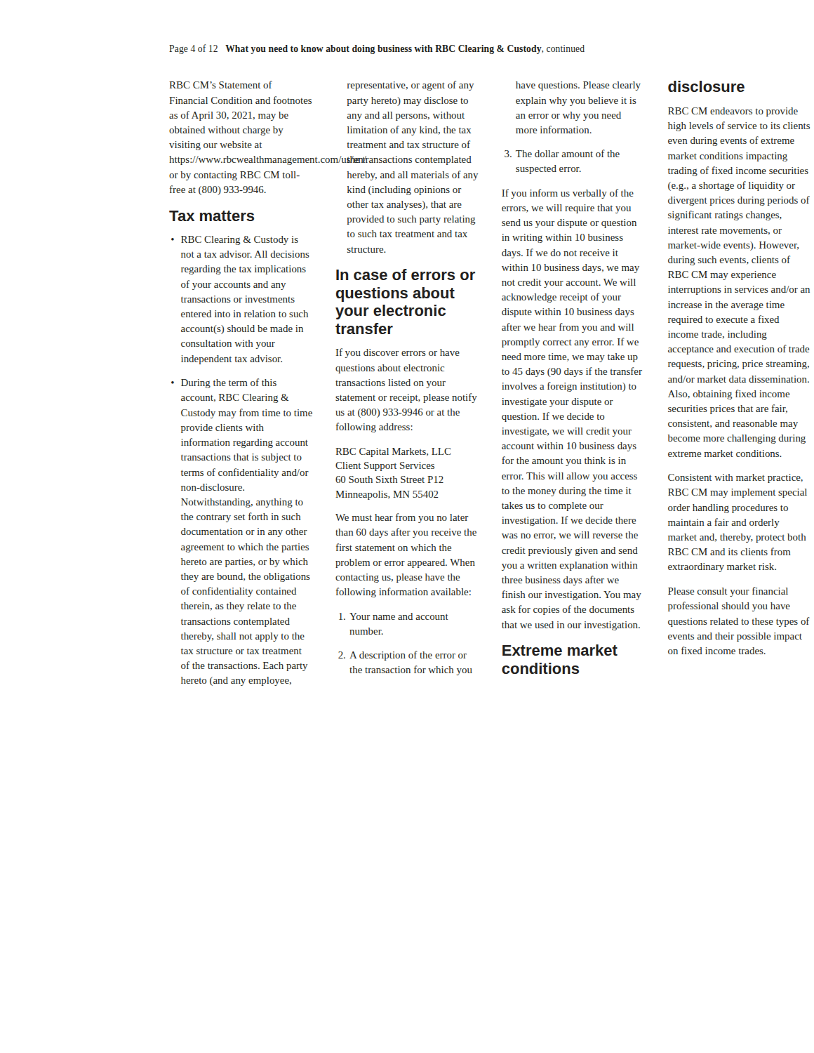Page 4 of 12 What you need to know about doing business with RBC Clearing & Custody, continued
RBC CM’s Statement of Financial Condition and footnotes as of April 30, 2021, may be obtained without charge by visiting our website at https://www.rbcwealthmanagement.com/us/en/ or by contacting RBC CM toll-free at (800) 933-9946.
Tax matters
RBC Clearing & Custody is not a tax advisor. All decisions regarding the tax implications of your accounts and any transactions or investments entered into in relation to such account(s) should be made in consultation with your independent tax advisor.
During the term of this account, RBC Clearing & Custody may from time to time provide clients with information regarding account transactions that is subject to terms of confidentiality and/or non-disclosure. Notwithstanding, anything to the contrary set forth in such documentation or in any other agreement to which the parties hereto are parties, or by which they are bound, the obligations of confidentiality contained therein, as they relate to the transactions contemplated thereby, shall not apply to the tax structure or tax treatment of the transactions. Each party hereto (and any employee, representative, or agent of any party hereto) may disclose to any and all persons, without limitation of any kind, the tax treatment and tax structure of the transactions contemplated hereby, and all materials of any kind (including opinions or other tax analyses), that are provided to such party relating to such tax treatment and tax structure.
In case of errors or questions about your electronic transfer
If you discover errors or have questions about electronic transactions listed on your statement or receipt, please notify us at (800) 933-9946 or at the following address:
RBC Capital Markets, LLC
Client Support Services
60 South Sixth Street P12
Minneapolis, MN 55402
We must hear from you no later than 60 days after you receive the first statement on which the problem or error appeared. When contacting us, please have the following information available:
Your name and account number.
A description of the error or the transaction for which you have questions. Please clearly explain why you believe it is an error or why you need more information.
The dollar amount of the suspected error.
If you inform us verbally of the errors, we will require that you send us your dispute or question in writing within 10 business days. If we do not receive it within 10 business days, we may not credit your account. We will acknowledge receipt of your dispute within 10 business days after we hear from you and will promptly correct any error. If we need more time, we may take up to 45 days (90 days if the transfer involves a foreign institution) to investigate your dispute or question. If we decide to investigate, we will credit your account within 10 business days for the amount you think is in error. This will allow you access to the money during the time it takes us to complete our investigation. If we decide there was no error, we will reverse the credit previously given and send you a written explanation within three business days after we finish our investigation. You may ask for copies of the documents that we used in our investigation.
Extreme market conditions disclosure
RBC CM endeavors to provide high levels of service to its clients even during events of extreme market conditions impacting trading of fixed income securities (e.g., a shortage of liquidity or divergent prices during periods of significant ratings changes, interest rate movements, or market-wide events). However, during such events, clients of RBC CM may experience interruptions in services and/or an increase in the average time required to execute a fixed income trade, including acceptance and execution of trade requests, pricing, price streaming, and/or market data dissemination. Also, obtaining fixed income securities prices that are fair, consistent, and reasonable may become more challenging during extreme market conditions.
Consistent with market practice, RBC CM may implement special order handling procedures to maintain a fair and orderly market and, thereby, protect both RBC CM and its clients from extraordinary market risk.
Please consult your financial professional should you have questions related to these types of events and their possible impact on fixed income trades.